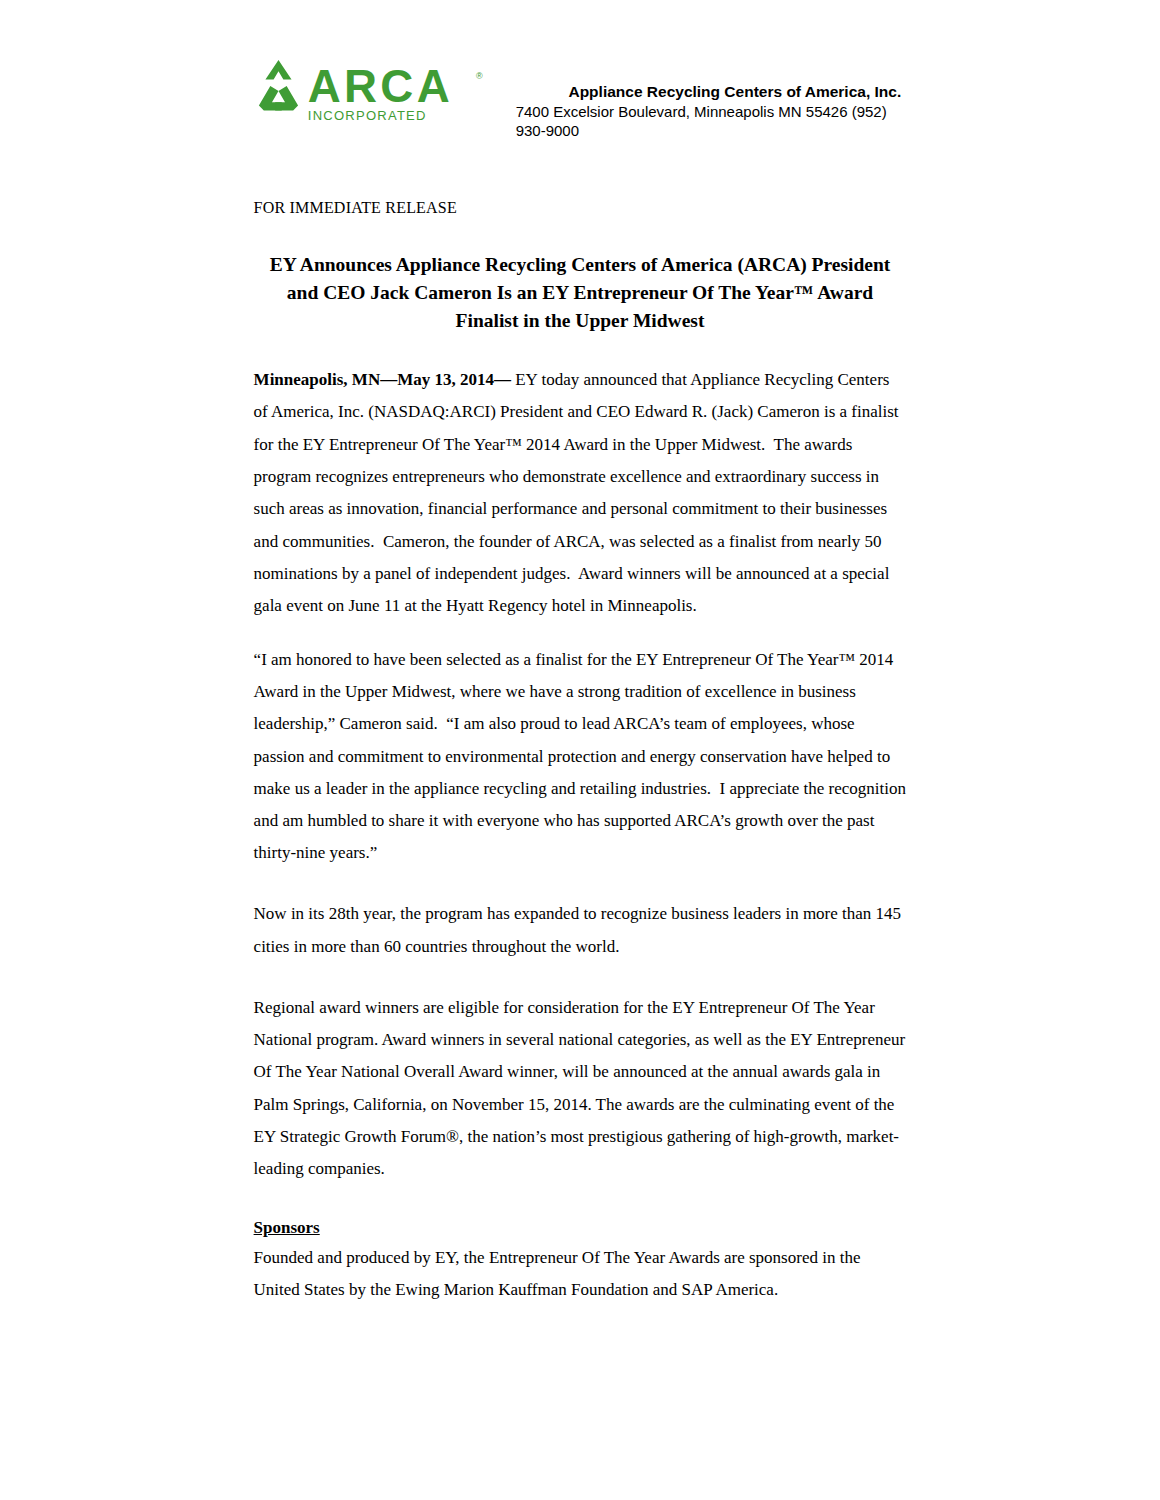ARCA ® INCORPORATED
Appliance Recycling Centers of America, Inc.
7400 Excelsior Boulevard, Minneapolis MN 55426 (952) 930-9000
FOR IMMEDIATE RELEASE
EY Announces Appliance Recycling Centers of America (ARCA) President and CEO Jack Cameron Is an EY Entrepreneur Of The Year™ Award Finalist in the Upper Midwest
Minneapolis, MN—May 13, 2014— EY today announced that Appliance Recycling Centers of America, Inc. (NASDAQ:ARCI) President and CEO Edward R. (Jack) Cameron is a finalist for the EY Entrepreneur Of The Year™ 2014 Award in the Upper Midwest. The awards program recognizes entrepreneurs who demonstrate excellence and extraordinary success in such areas as innovation, financial performance and personal commitment to their businesses and communities. Cameron, the founder of ARCA, was selected as a finalist from nearly 50 nominations by a panel of independent judges. Award winners will be announced at a special gala event on June 11 at the Hyatt Regency hotel in Minneapolis.
“I am honored to have been selected as a finalist for the EY Entrepreneur Of The Year™ 2014 Award in the Upper Midwest, where we have a strong tradition of excellence in business leadership,” Cameron said. “I am also proud to lead ARCA’s team of employees, whose passion and commitment to environmental protection and energy conservation have helped to make us a leader in the appliance recycling and retailing industries. I appreciate the recognition and am humbled to share it with everyone who has supported ARCA’s growth over the past thirty-nine years.”
Now in its 28th year, the program has expanded to recognize business leaders in more than 145 cities in more than 60 countries throughout the world.
Regional award winners are eligible for consideration for the EY Entrepreneur Of The Year National program. Award winners in several national categories, as well as the EY Entrepreneur Of The Year National Overall Award winner, will be announced at the annual awards gala in Palm Springs, California, on November 15, 2014. The awards are the culminating event of the EY Strategic Growth Forum®, the nation’s most prestigious gathering of high-growth, market-leading companies.
Sponsors
Founded and produced by EY, the Entrepreneur Of The Year Awards are sponsored in the United States by the Ewing Marion Kauffman Foundation and SAP America.